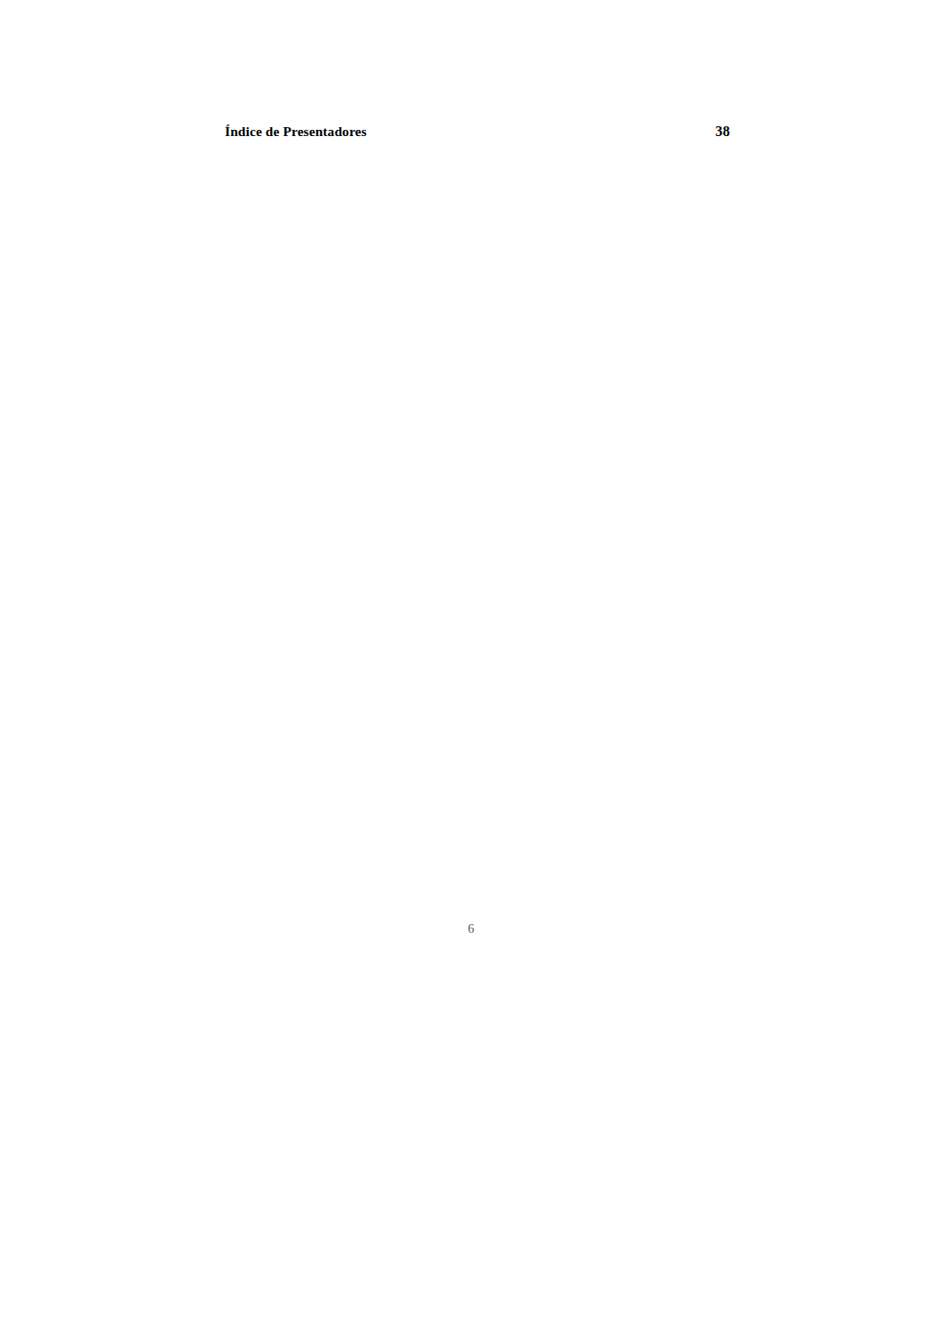Índice de Presentadores 38
6